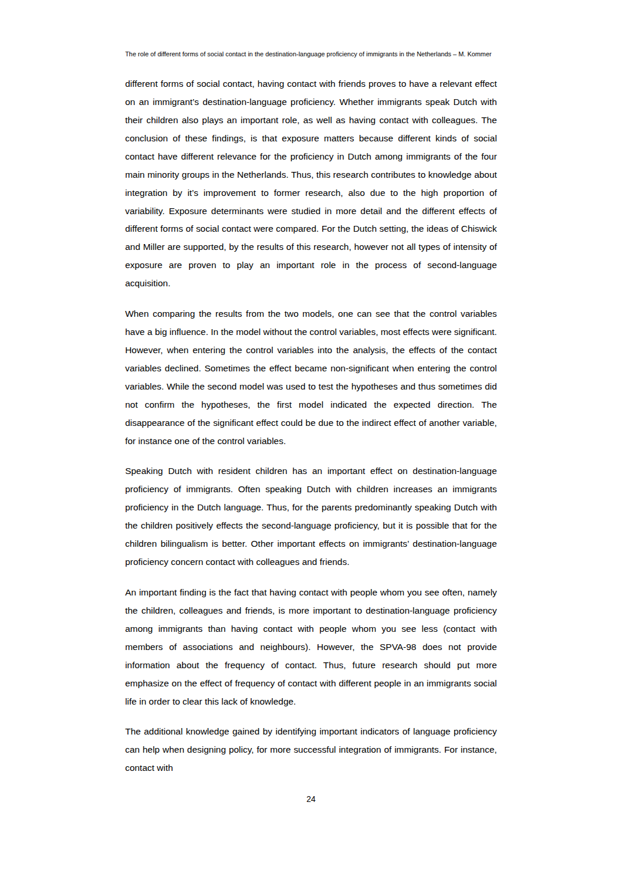The role of different forms of social contact in the destination-language proficiency of immigrants in the Netherlands – M. Kommer
different forms of social contact, having contact with friends proves to have a relevant effect on an immigrant’s destination-language proficiency. Whether immigrants speak Dutch with their children also plays an important role, as well as having contact with colleagues. The conclusion of these findings, is that exposure matters because different kinds of social contact have different relevance for the proficiency in Dutch among immigrants of the four main minority groups in the Netherlands. Thus, this research contributes to knowledge about integration by it’s improvement to former research, also due to the high proportion of variability. Exposure determinants were studied in more detail and the different effects of different forms of social contact were compared. For the Dutch setting, the ideas of Chiswick and Miller are supported, by the results of this research, however not all types of intensity of exposure are proven to play an important role in the process of second-language acquisition.
When comparing the results from the two models, one can see that the control variables have a big influence. In the model without the control variables, most effects were significant. However, when entering the control variables into the analysis, the effects of the contact variables declined. Sometimes the effect became non-significant when entering the control variables. While the second model was used to test the hypotheses and thus sometimes did not confirm the hypotheses, the first model indicated the expected direction. The disappearance of the significant effect could be due to the indirect effect of another variable, for instance one of the control variables.
Speaking Dutch with resident children has an important effect on destination-language proficiency of immigrants. Often speaking Dutch with children increases an immigrants proficiency in the Dutch language. Thus, for the parents predominantly speaking Dutch with the children positively effects the second-language proficiency, but it is possible that for the children bilingualism is better. Other important effects on immigrants’ destination-language proficiency concern contact with colleagues and friends.
An important finding is the fact that having contact with people whom you see often, namely the children, colleagues and friends, is more important to destination-language proficiency among immigrants than having contact with people whom you see less (contact with members of associations and neighbours). However, the SPVA-98 does not provide information about the frequency of contact. Thus, future research should put more emphasize on the effect of frequency of contact with different people in an immigrants social life in order to clear this lack of knowledge.
The additional knowledge gained by identifying important indicators of language proficiency can help when designing policy, for more successful integration of immigrants. For instance, contact with
24